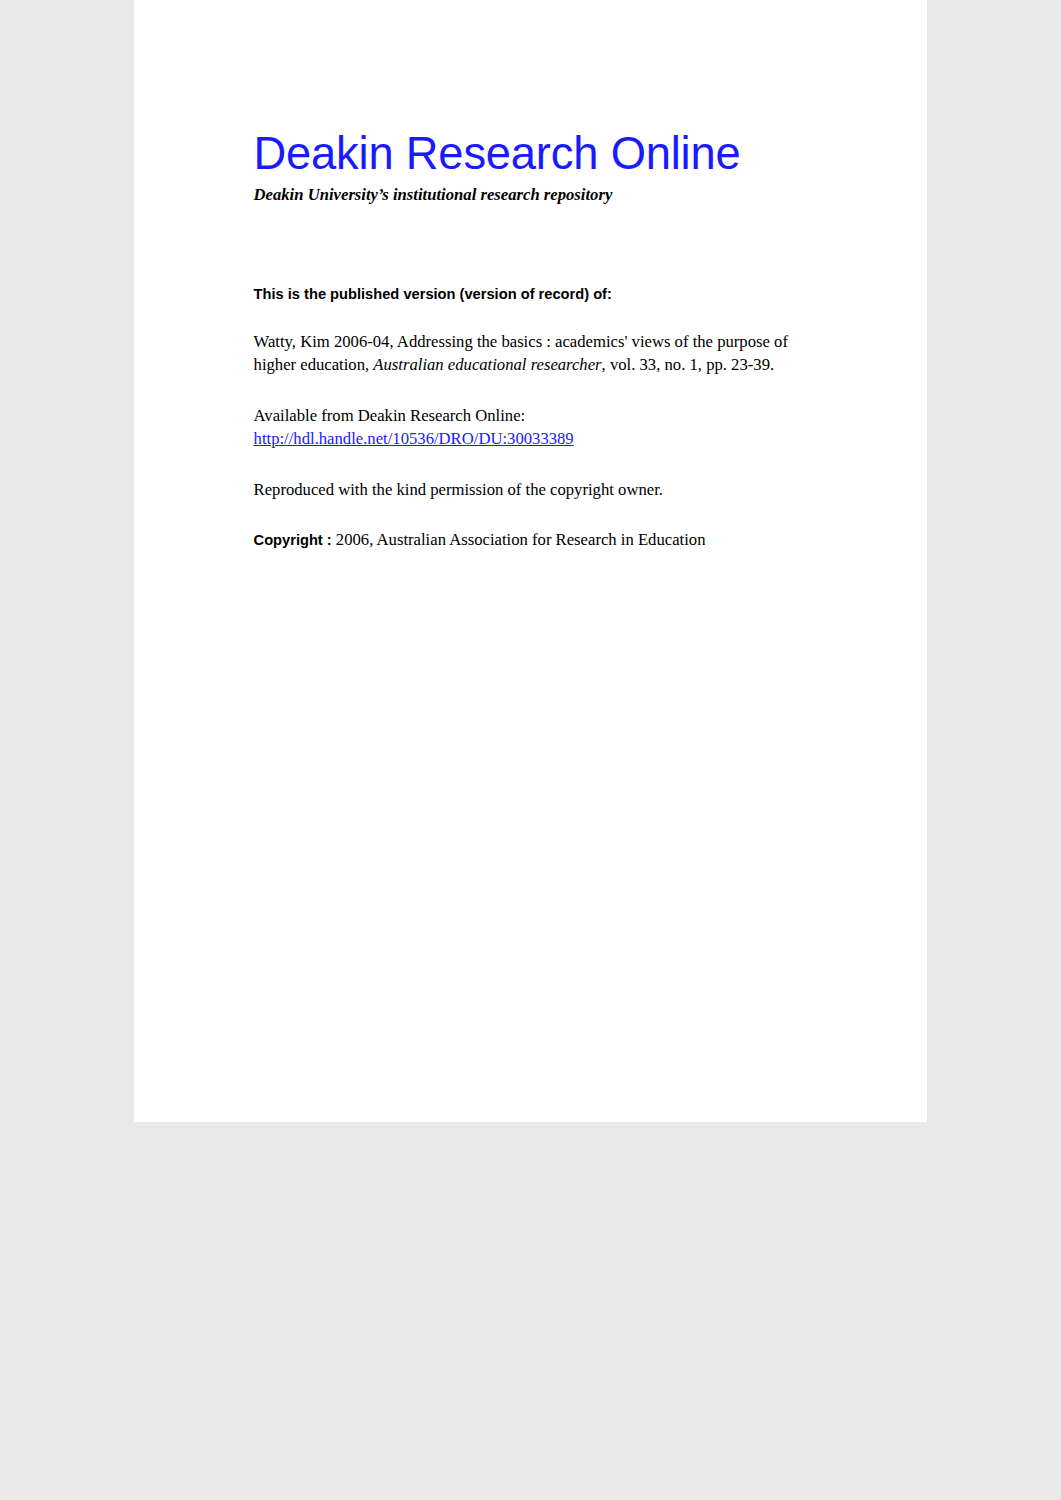Deakin Research Online
Deakin University’s institutional research repository
This is the published version (version of record) of:
Watty, Kim 2006-04, Addressing the basics : academics' views of the purpose of higher education, Australian educational researcher, vol. 33, no. 1, pp. 23-39.
Available from Deakin Research Online:
http://hdl.handle.net/10536/DRO/DU:30033389
Reproduced with the kind permission of the copyright owner.
Copyright : 2006, Australian Association for Research in Education